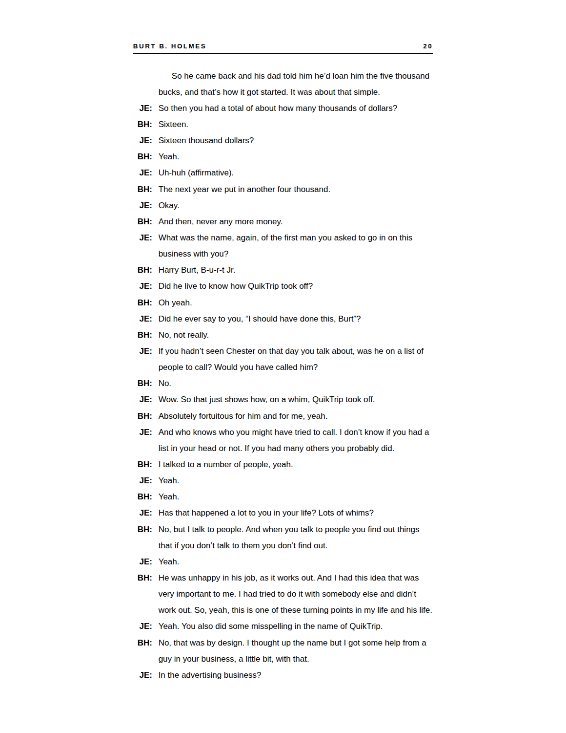Burt B. Holmes 20
So he came back and his dad told him he’d loan him the five thousand bucks, and that’s how it got started. It was about that simple.
JE: So then you had a total of about how many thousands of dollars?
BH: Sixteen.
JE: Sixteen thousand dollars?
BH: Yeah.
JE: Uh-huh (affirmative).
BH: The next year we put in another four thousand.
JE: Okay.
BH: And then, never any more money.
JE: What was the name, again, of the first man you asked to go in on this business with you?
BH: Harry Burt, B-u-r-t Jr.
JE: Did he live to know how QuikTrip took off?
BH: Oh yeah.
JE: Did he ever say to you, “I should have done this, Burt”?
BH: No, not really.
JE: If you hadn’t seen Chester on that day you talk about, was he on a list of people to call? Would you have called him?
BH: No.
JE: Wow. So that just shows how, on a whim, QuikTrip took off.
BH: Absolutely fortuitous for him and for me, yeah.
JE: And who knows who you might have tried to call. I don’t know if you had a list in your head or not. If you had many others you probably did.
BH: I talked to a number of people, yeah.
JE: Yeah.
BH: Yeah.
JE: Has that happened a lot to you in your life? Lots of whims?
BH: No, but I talk to people. And when you talk to people you find out things that if you don’t talk to them you don’t find out.
JE: Yeah.
BH: He was unhappy in his job, as it works out. And I had this idea that was very important to me. I had tried to do it with somebody else and didn’t work out. So, yeah, this is one of these turning points in my life and his life.
JE: Yeah. You also did some misspelling in the name of QuikTrip.
BH: No, that was by design. I thought up the name but I got some help from a guy in your business, a little bit, with that.
JE: In the advertising business?